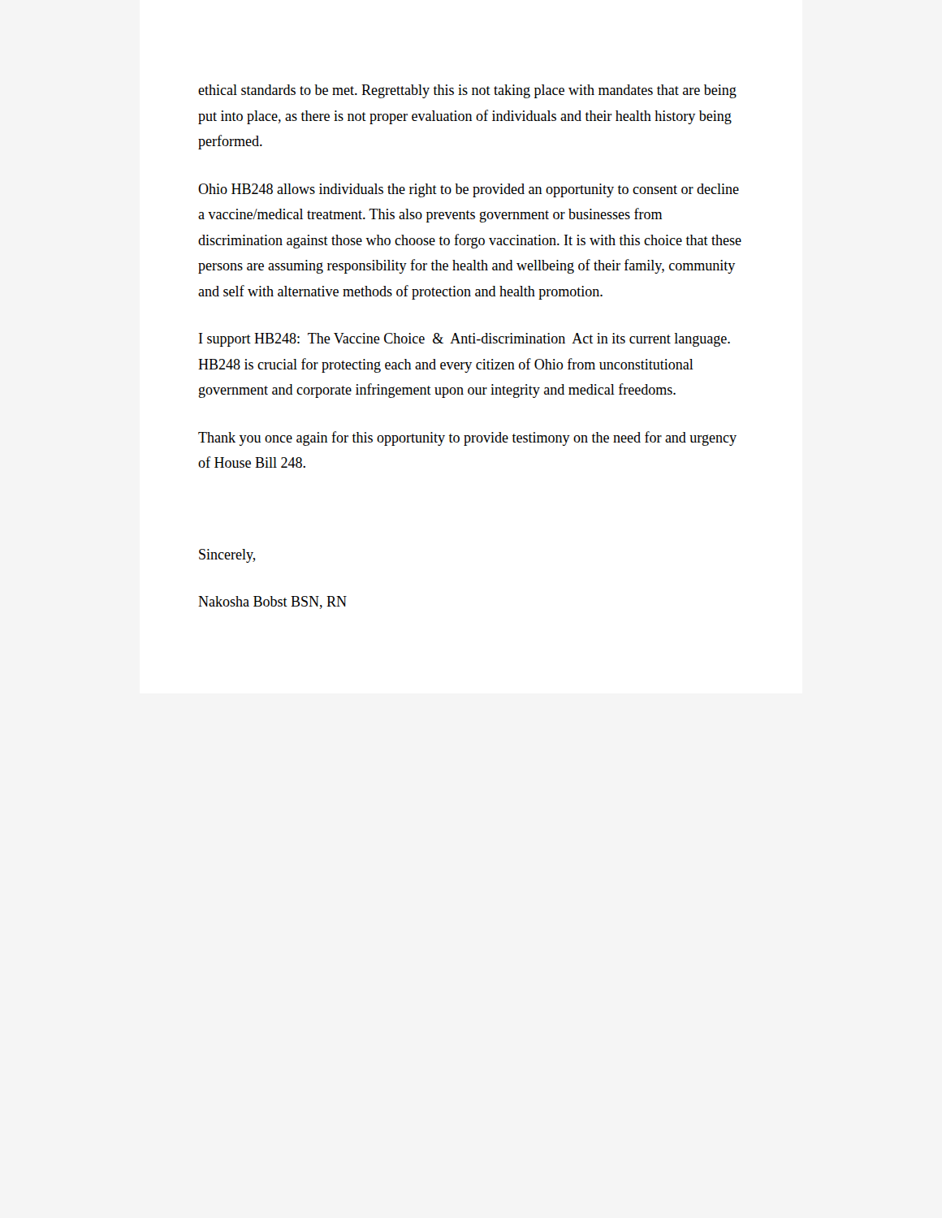ethical standards to be met. Regrettably this is not taking place with mandates that are being put into place, as there is not proper evaluation of individuals and their health history being performed.
Ohio HB248 allows individuals the right to be provided an opportunity to consent or decline a vaccine/medical treatment. This also prevents government or businesses from discrimination against those who choose to forgo vaccination. It is with this choice that these persons are assuming responsibility for the health and wellbeing of their family, community and self with alternative methods of protection and health promotion.
I support HB248: The Vaccine Choice & Anti-discrimination Act in its current language. HB248 is crucial for protecting each and every citizen of Ohio from unconstitutional government and corporate infringement upon our integrity and medical freedoms.
Thank you once again for this opportunity to provide testimony on the need for and urgency of House Bill 248.
Sincerely,
Nakosha Bobst BSN, RN